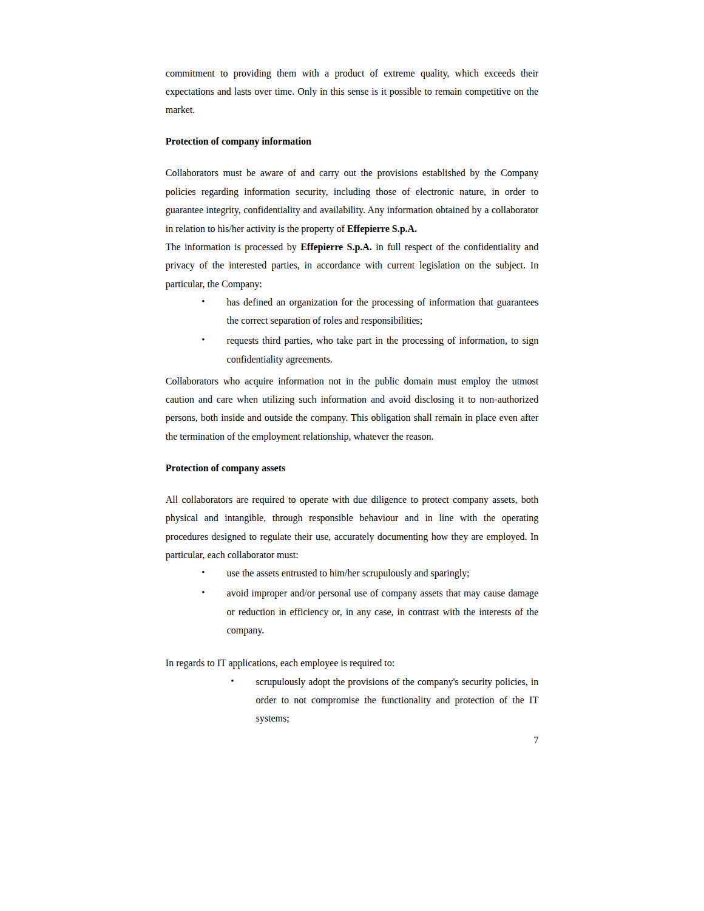commitment to providing them with a product of extreme quality, which exceeds their expectations and lasts over time. Only in this sense is it possible to remain competitive on the market.
Protection of company information
Collaborators must be aware of and carry out the provisions established by the Company policies regarding information security, including those of electronic nature, in order to guarantee integrity, confidentiality and availability. Any information obtained by a collaborator in relation to his/her activity is the property of Effepierre S.p.A.
The information is processed by Effepierre S.p.A. in full respect of the confidentiality and privacy of the interested parties, in accordance with current legislation on the subject. In particular, the Company:
has defined an organization for the processing of information that guarantees the correct separation of roles and responsibilities;
requests third parties, who take part in the processing of information, to sign confidentiality agreements.
Collaborators who acquire information not in the public domain must employ the utmost caution and care when utilizing such information and avoid disclosing it to non-authorized persons, both inside and outside the company. This obligation shall remain in place even after the termination of the employment relationship, whatever the reason.
Protection of company assets
All collaborators are required to operate with due diligence to protect company assets, both physical and intangible, through responsible behaviour and in line with the operating procedures designed to regulate their use, accurately documenting how they are employed. In particular, each collaborator must:
use the assets entrusted to him/her scrupulously and sparingly;
avoid improper and/or personal use of company assets that may cause damage or reduction in efficiency or, in any case, in contrast with the interests of the company.
In regards to IT applications, each employee is required to:
scrupulously adopt the provisions of the company's security policies, in order to not compromise the functionality and protection of the IT systems;
7